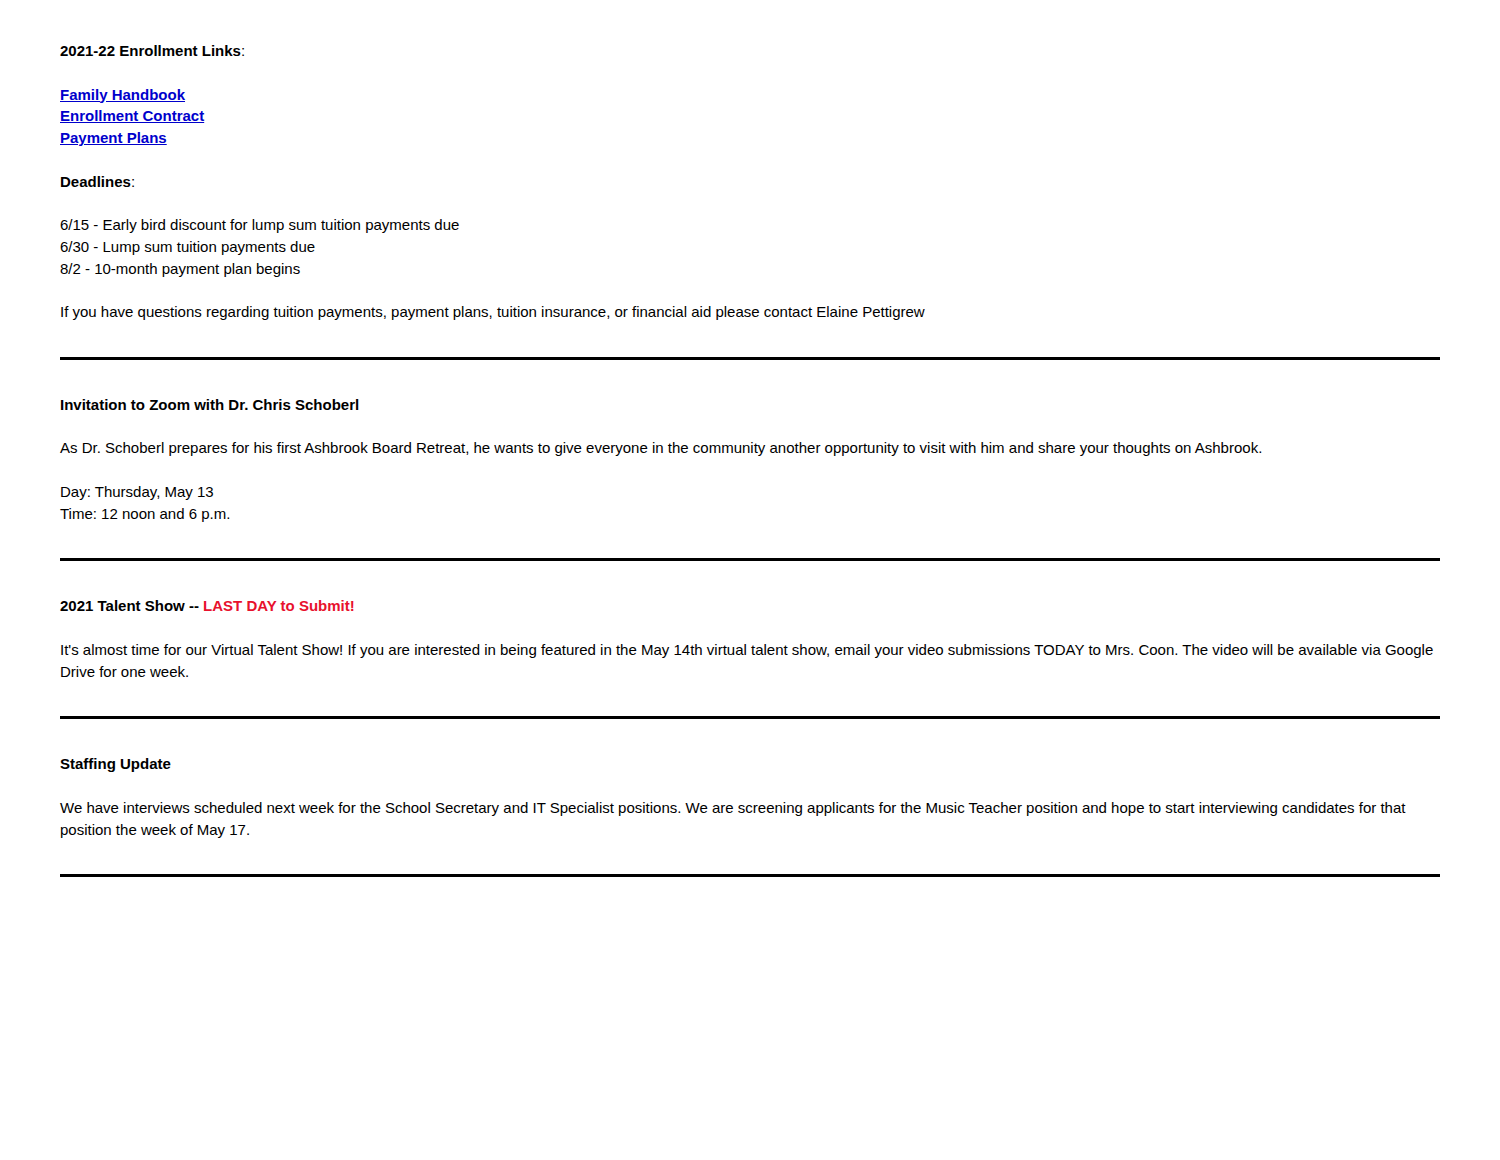2021-22 Enrollment Links:
Family Handbook
Enrollment Contract
Payment Plans
Deadlines:
6/15 - Early bird discount for lump sum tuition payments due
6/30 - Lump sum tuition payments due
8/2 - 10-month payment plan begins
If you have questions regarding tuition payments, payment plans, tuition insurance, or financial aid please contact Elaine Pettigrew
Invitation to Zoom with Dr. Chris Schoberl
As Dr. Schoberl prepares for his first Ashbrook Board Retreat, he wants to give everyone in the community another opportunity to visit with him and share your thoughts on Ashbrook.
Day: Thursday, May 13
Time: 12 noon and 6 p.m.
2021 Talent Show -- LAST DAY to Submit!
It's almost time for our Virtual Talent Show! If you are interested in being featured in the May 14th virtual talent show, email your video submissions TODAY to Mrs. Coon. The video will be available via Google Drive for one week.
Staffing Update
We have interviews scheduled next week for the School Secretary and IT Specialist positions. We are screening applicants for the Music Teacher position and hope to start interviewing candidates for that position the week of May 17.